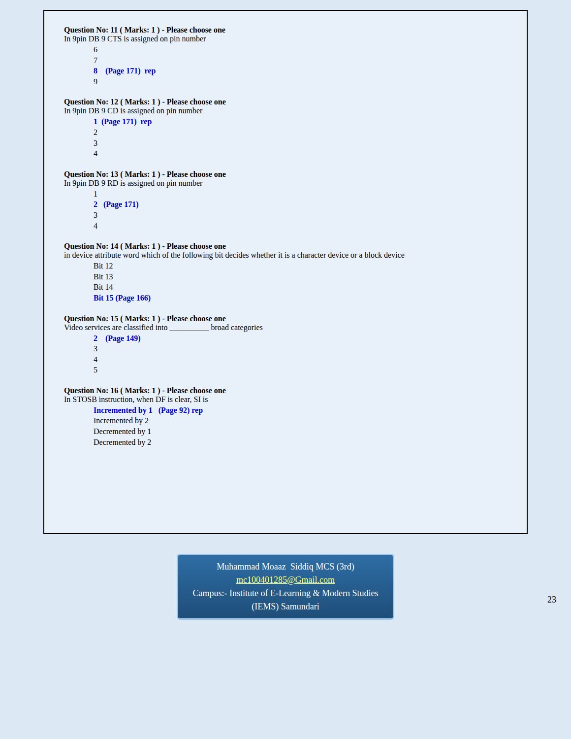Question No: 11 ( Marks: 1 ) - Please choose one
In 9pin DB 9 CTS is assigned on pin number
6
7
8 (Page 171) rep
9
Question No: 12 ( Marks: 1 ) - Please choose one
In 9pin DB 9 CD is assigned on pin number
1 (Page 171) rep
2
3
4
Question No: 13 ( Marks: 1 ) - Please choose one
In 9pin DB 9 RD is assigned on pin number
1
2 (Page 171)
3
4
Question No: 14 ( Marks: 1 ) - Please choose one
in device attribute word which of the following bit decides whether it is a character device or a block device
Bit 12
Bit 13
Bit 14
Bit 15 (Page 166)
Question No: 15 ( Marks: 1 ) - Please choose one
Video services are classified into __________ broad categories
2 (Page 149)
3
4
5
Question No: 16 ( Marks: 1 ) - Please choose one
In STOSB instruction, when DF is clear, SI is
Incremented by 1 (Page 92) rep
Incremented by 2
Decremented by 1
Decremented by 2
Muhammad Moaaz Siddiq MCS (3rd)
mc100401285@Gmail.com
Campus:- Institute of E-Learning & Modern Studies
(IEMS) Samundari
23